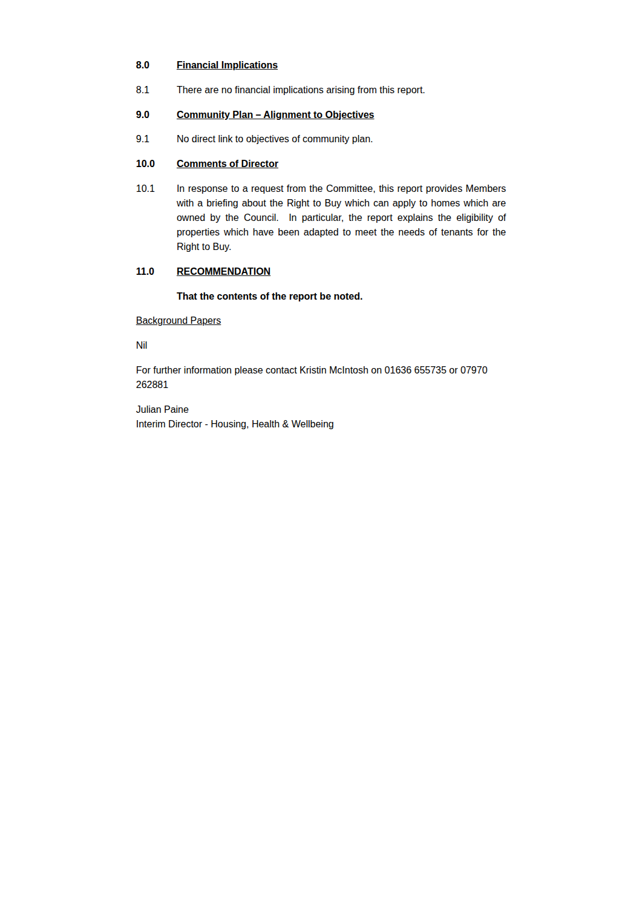8.0
Financial Implications
8.1
There are no financial implications arising from this report.
9.0
Community Plan – Alignment to Objectives
9.1
No direct link to objectives of community plan.
10.0
Comments of Director
10.1
In response to a request from the Committee, this report provides Members with a briefing about the Right to Buy which can apply to homes which are owned by the Council. In particular, the report explains the eligibility of properties which have been adapted to meet the needs of tenants for the Right to Buy.
11.0
RECOMMENDATION
That the contents of the report be noted.
Background Papers
Nil
For further information please contact Kristin McIntosh on 01636 655735 or 07970 262881
Julian Paine
Interim Director - Housing, Health & Wellbeing